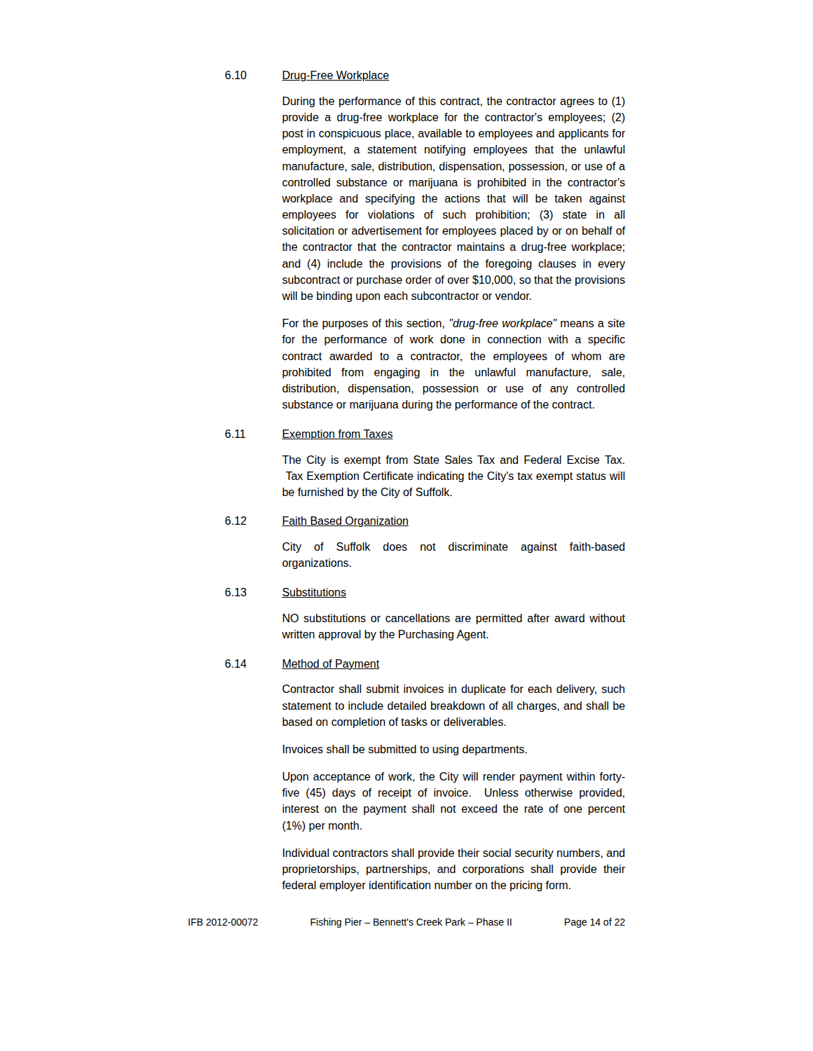6.10 Drug-Free Workplace
During the performance of this contract, the contractor agrees to (1) provide a drug-free workplace for the contractor's employees; (2) post in conspicuous place, available to employees and applicants for employment, a statement notifying employees that the unlawful manufacture, sale, distribution, dispensation, possession, or use of a controlled substance or marijuana is prohibited in the contractor's workplace and specifying the actions that will be taken against employees for violations of such prohibition; (3) state in all solicitation or advertisement for employees placed by or on behalf of the contractor that the contractor maintains a drug-free workplace; and (4) include the provisions of the foregoing clauses in every subcontract or purchase order of over $10,000, so that the provisions will be binding upon each subcontractor or vendor.
For the purposes of this section, "drug-free workplace" means a site for the performance of work done in connection with a specific contract awarded to a contractor, the employees of whom are prohibited from engaging in the unlawful manufacture, sale, distribution, dispensation, possession or use of any controlled substance or marijuana during the performance of the contract.
6.11 Exemption from Taxes
The City is exempt from State Sales Tax and Federal Excise Tax. Tax Exemption Certificate indicating the City's tax exempt status will be furnished by the City of Suffolk.
6.12 Faith Based Organization
City of Suffolk does not discriminate against faith-based organizations.
6.13 Substitutions
NO substitutions or cancellations are permitted after award without written approval by the Purchasing Agent.
6.14 Method of Payment
Contractor shall submit invoices in duplicate for each delivery, such statement to include detailed breakdown of all charges, and shall be based on completion of tasks or deliverables.
Invoices shall be submitted to using departments.
Upon acceptance of work, the City will render payment within forty-five (45) days of receipt of invoice. Unless otherwise provided, interest on the payment shall not exceed the rate of one percent (1%) per month.
Individual contractors shall provide their social security numbers, and proprietorships, partnerships, and corporations shall provide their federal employer identification number on the pricing form.
IFB 2012-00072 Fishing Pier – Bennett's Creek Park – Phase II Page 14 of 22